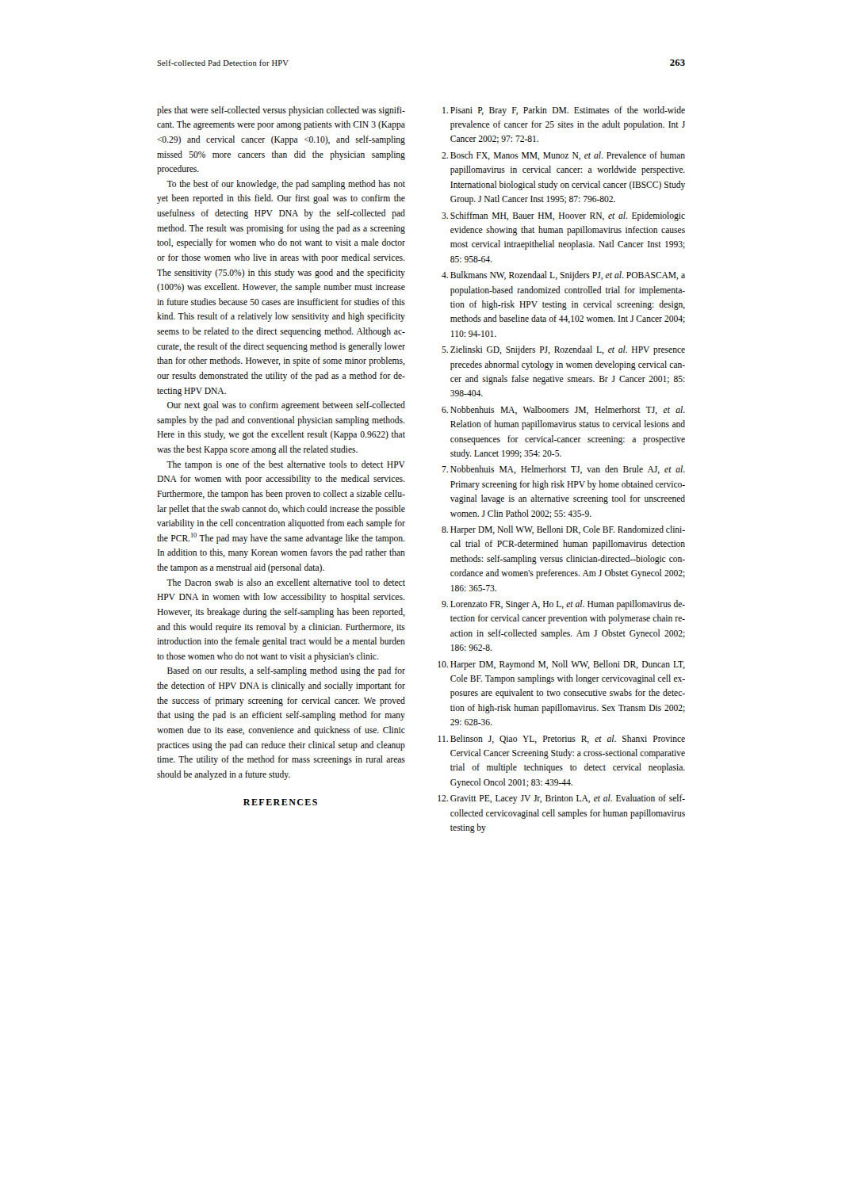Self-collected Pad Detection for HPV 263
ples that were self-collected versus physician collected was significant. The agreements were poor among patients with CIN 3 (Kappa <0.29) and cervical cancer (Kappa <0.10), and self-sampling missed 50% more cancers than did the physician sampling procedures.
To the best of our knowledge, the pad sampling method has not yet been reported in this field. Our first goal was to confirm the usefulness of detecting HPV DNA by the self-collected pad method. The result was promising for using the pad as a screening tool, especially for women who do not want to visit a male doctor or for those women who live in areas with poor medical services. The sensitivity (75.0%) in this study was good and the specificity (100%) was excellent. However, the sample number must increase in future studies because 50 cases are insufficient for studies of this kind. This result of a relatively low sensitivity and high specificity seems to be related to the direct sequencing method. Although accurate, the result of the direct sequencing method is generally lower than for other methods. However, in spite of some minor problems, our results demonstrated the utility of the pad as a method for detecting HPV DNA.
Our next goal was to confirm agreement between self-collected samples by the pad and conventional physician sampling methods. Here in this study, we got the excellent result (Kappa 0.9622) that was the best Kappa score among all the related studies.
The tampon is one of the best alternative tools to detect HPV DNA for women with poor accessibility to the medical services. Furthermore, the tampon has been proven to collect a sizable cellular pellet that the swab cannot do, which could increase the possible variability in the cell concentration aliquotted from each sample for the PCR.10 The pad may have the same advantage like the tampon. In addition to this, many Korean women favors the pad rather than the tampon as a menstrual aid (personal data).
The Dacron swab is also an excellent alternative tool to detect HPV DNA in women with low accessibility to hospital services. However, its breakage during the self-sampling has been reported, and this would require its removal by a clinician. Furthermore, its introduction into the female genital tract would be a mental burden to those women who do not want to visit a physician's clinic.
Based on our results, a self-sampling method using the pad for the detection of HPV DNA is clinically and socially important for the success of primary screening for cervical cancer. We proved that using the pad is an efficient self-sampling method for many women due to its ease, convenience and quickness of use. Clinic practices using the pad can reduce their clinical setup and cleanup time. The utility of the method for mass screenings in rural areas should be analyzed in a future study.
REFERENCES
Pisani P, Bray F, Parkin DM. Estimates of the world-wide prevalence of cancer for 25 sites in the adult population. Int J Cancer 2002; 97: 72-81.
Bosch FX, Manos MM, Munoz N, et al. Prevalence of human papillomavirus in cervical cancer: a worldwide perspective. International biological study on cervical cancer (IBSCC) Study Group. J Natl Cancer Inst 1995; 87: 796-802.
Schiffman MH, Bauer HM, Hoover RN, et al. Epidemiologic evidence showing that human papillomavirus infection causes most cervical intraepithelial neoplasia. Natl Cancer Inst 1993; 85: 958-64.
Bulkmans NW, Rozendaal L, Snijders PJ, et al. POBASCAM, a population-based randomized controlled trial for implementation of high-risk HPV testing in cervical screening: design, methods and baseline data of 44,102 women. Int J Cancer 2004; 110: 94-101.
Zielinski GD, Snijders PJ, Rozendaal L, et al. HPV presence precedes abnormal cytology in women developing cervical cancer and signals false negative smears. Br J Cancer 2001; 85: 398-404.
Nobbenhuis MA, Walboomers JM, Helmerhorst TJ, et al. Relation of human papillomavirus status to cervical lesions and consequences for cervical-cancer screening: a prospective study. Lancet 1999; 354: 20-5.
Nobbenhuis MA, Helmerhorst TJ, van den Brule AJ, et al. Primary screening for high risk HPV by home obtained cervicovaginal lavage is an alternative screening tool for unscreened women. J Clin Pathol 2002; 55: 435-9.
Harper DM, Noll WW, Belloni DR, Cole BF. Randomized clinical trial of PCR-determined human papillomavirus detection methods: self-sampling versus clinician-directed--biologic concordance and women's preferences. Am J Obstet Gynecol 2002; 186: 365-73.
Lorenzato FR, Singer A, Ho L, et al. Human papillomavirus detection for cervical cancer prevention with polymerase chain reaction in self-collected samples. Am J Obstet Gynecol 2002; 186: 962-8.
Harper DM, Raymond M, Noll WW, Belloni DR, Duncan LT, Cole BF. Tampon samplings with longer cervicovaginal cell exposures are equivalent to two consecutive swabs for the detection of high-risk human papillomavirus. Sex Transm Dis 2002; 29: 628-36.
Belinson J, Qiao YL, Pretorius R, et al. Shanxi Province Cervical Cancer Screening Study: a cross-sectional comparative trial of multiple techniques to detect cervical neoplasia. Gynecol Oncol 2001; 83: 439-44.
Gravitt PE, Lacey JV Jr, Brinton LA, et al. Evaluation of self-collected cervicovaginal cell samples for human papillomavirus testing by